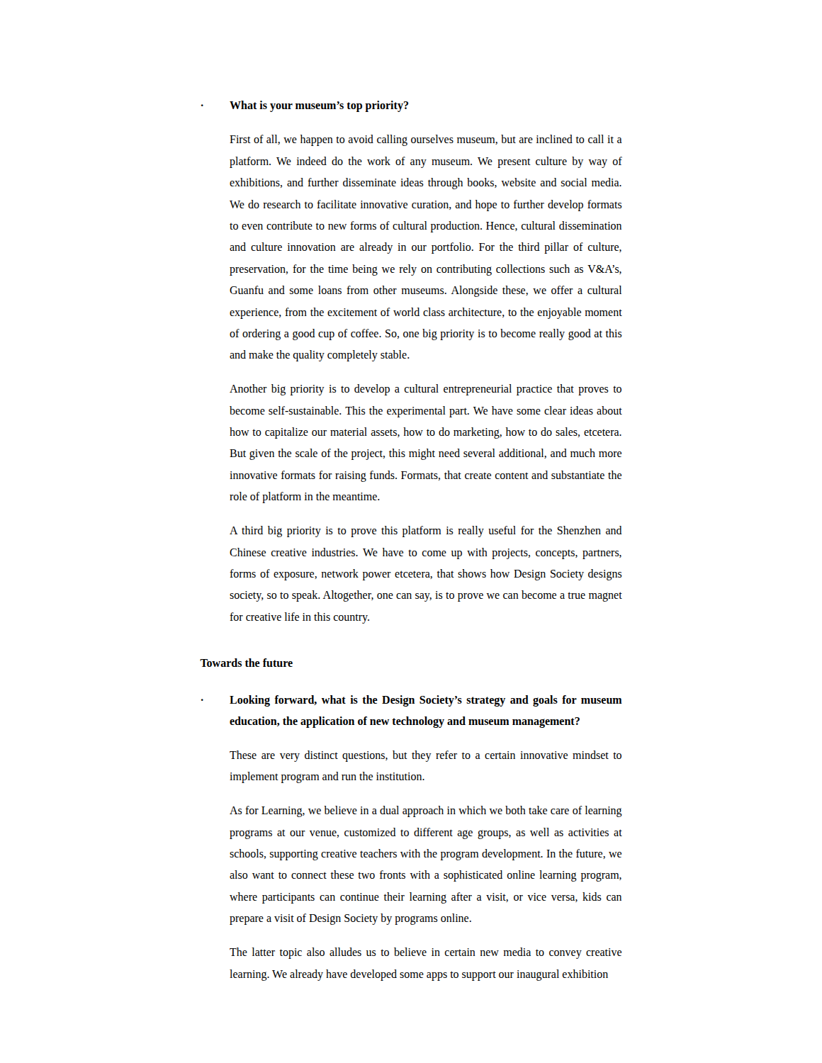· What is your museum’s top priority?
First of all, we happen to avoid calling ourselves museum, but are inclined to call it a platform. We indeed do the work of any museum. We present culture by way of exhibitions, and further disseminate ideas through books, website and social media. We do research to facilitate innovative curation, and hope to further develop formats to even contribute to new forms of cultural production. Hence, cultural dissemination and culture innovation are already in our portfolio. For the third pillar of culture, preservation, for the time being we rely on contributing collections such as V&A’s, Guanfu and some loans from other museums. Alongside these, we offer a cultural experience, from the excitement of world class architecture, to the enjoyable moment of ordering a good cup of coffee. So, one big priority is to become really good at this and make the quality completely stable.
Another big priority is to develop a cultural entrepreneurial practice that proves to become self-sustainable. This the experimental part. We have some clear ideas about how to capitalize our material assets, how to do marketing, how to do sales, etcetera. But given the scale of the project, this might need several additional, and much more innovative formats for raising funds. Formats, that create content and substantiate the role of platform in the meantime.
A third big priority is to prove this platform is really useful for the Shenzhen and Chinese creative industries. We have to come up with projects, concepts, partners, forms of exposure, network power etcetera, that shows how Design Society designs society, so to speak. Altogether, one can say, is to prove we can become a true magnet for creative life in this country.
Towards the future
· Looking forward, what is the Design Society’s strategy and goals for museum education, the application of new technology and museum management?
These are very distinct questions, but they refer to a certain innovative mindset to implement program and run the institution.
As for Learning, we believe in a dual approach in which we both take care of learning programs at our venue, customized to different age groups, as well as activities at schools, supporting creative teachers with the program development. In the future, we also want to connect these two fronts with a sophisticated online learning program, where participants can continue their learning after a visit, or vice versa, kids can prepare a visit of Design Society by programs online.
The latter topic also alludes us to believe in certain new media to convey creative learning. We already have developed some apps to support our inaugural exhibition